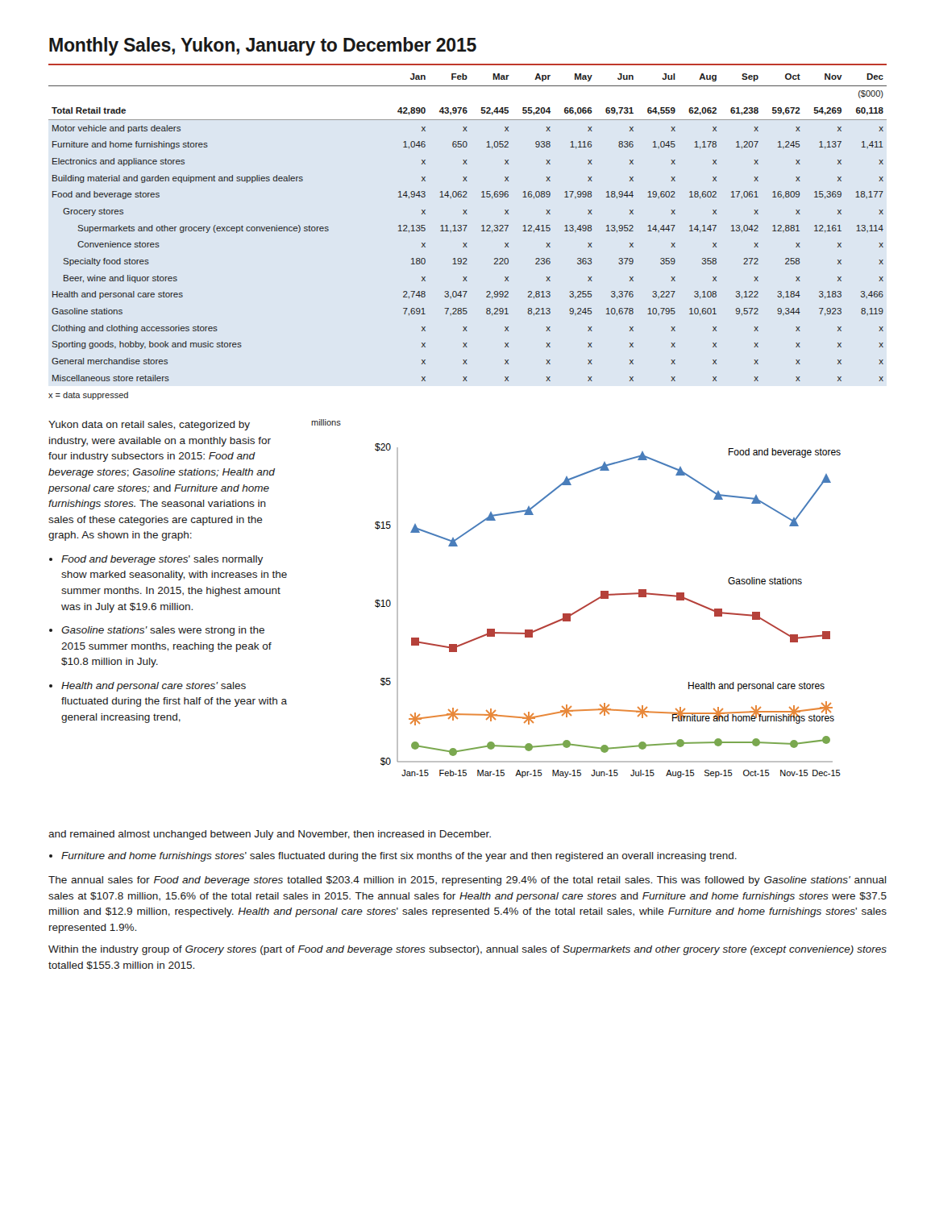Monthly Sales, Yukon, January to December 2015
| | Jan | Feb | Mar | Apr | May | Jun | Jul | Aug | Sep | Oct | Nov | Dec |
| --- | --- | --- | --- | --- | --- | --- | --- | --- | --- | --- | --- | --- |
| | ($000) |
| Total Retail trade | 42,890 | 43,976 | 52,445 | 55,204 | 66,066 | 69,731 | 64,559 | 62,062 | 61,238 | 59,672 | 54,269 | 60,118 |
| Motor vehicle and parts dealers | x | x | x | x | x | x | x | x | x | x | x | x |
| Furniture and home furnishings stores | 1,046 | 650 | 1,052 | 938 | 1,116 | 836 | 1,045 | 1,178 | 1,207 | 1,245 | 1,137 | 1,411 |
| Electronics and appliance stores | x | x | x | x | x | x | x | x | x | x | x | x |
| Building material and garden equipment and supplies dealers | x | x | x | x | x | x | x | x | x | x | x | x |
| Food and beverage stores | 14,943 | 14,062 | 15,696 | 16,089 | 17,998 | 18,944 | 19,602 | 18,602 | 17,061 | 16,809 | 15,369 | 18,177 |
| Grocery stores | x | x | x | x | x | x | x | x | x | x | x | x |
| Supermarkets and other grocery (except convenience) stores | 12,135 | 11,137 | 12,327 | 12,415 | 13,498 | 13,952 | 14,447 | 14,147 | 13,042 | 12,881 | 12,161 | 13,114 |
| Convenience stores | x | x | x | x | x | x | x | x | x | x | x | x |
| Specialty food stores | 180 | 192 | 220 | 236 | 363 | 379 | 359 | 358 | 272 | 258 | x | x |
| Beer, wine and liquor stores | x | x | x | x | x | x | x | x | x | x | x | x |
| Health and personal care stores | 2,748 | 3,047 | 2,992 | 2,813 | 3,255 | 3,376 | 3,227 | 3,108 | 3,122 | 3,184 | 3,183 | 3,466 |
| Gasoline stations | 7,691 | 7,285 | 8,291 | 8,213 | 9,245 | 10,678 | 10,795 | 10,601 | 9,572 | 9,344 | 7,923 | 8,119 |
| Clothing and clothing accessories stores | x | x | x | x | x | x | x | x | x | x | x | x |
| Sporting goods, hobby, book and music stores | x | x | x | x | x | x | x | x | x | x | x | x |
| General merchandise stores | x | x | x | x | x | x | x | x | x | x | x | x |
| Miscellaneous store retailers | x | x | x | x | x | x | x | x | x | x | x | x |
x = data suppressed
Yukon data on retail sales, categorized by industry, were available on a monthly basis for four industry subsectors in 2015: Food and beverage stores; Gasoline stations; Health and personal care stores; and Furniture and home furnishings stores. The seasonal variations in sales of these categories are captured in the graph. As shown in the graph:
Food and beverage stores' sales normally show marked seasonality, with increases in the summer months. In 2015, the highest amount was in July at $19.6 million.
Gasoline stations' sales were strong in the 2015 summer months, reaching the peak of $10.8 million in July.
Health and personal care stores' sales fluctuated during the first half of the year with a general increasing trend,
millions
$20 $15 $10 $5 $0 Jan-15 Feb-15 Mar-15 Apr-15 May-15 Jun-15 Jul-15 Aug-15 Sep-15 Oct-15 Nov-15 Dec-15 Food and beverage stores Gasoline stations Health and personal care stores Furniture and home furnishings stores
and remained almost unchanged between July and November, then increased in December.
Furniture and home furnishings stores' sales fluctuated during the first six months of the year and then registered an overall increasing trend.
The annual sales for Food and beverage stores totalled $203.4 million in 2015, representing 29.4% of the total retail sales. This was followed by Gasoline stations' annual sales at $107.8 million, 15.6% of the total retail sales in 2015. The annual sales for Health and personal care stores and Furniture and home furnishings stores were $37.5 million and $12.9 million, respectively. Health and personal care stores' sales represented 5.4% of the total retail sales, while Furniture and home furnishings stores' sales represented 1.9%.
Within the industry group of Grocery stores (part of Food and beverage stores subsector), annual sales of Supermarkets and other grocery store (except convenience) stores totalled $155.3 million in 2015.